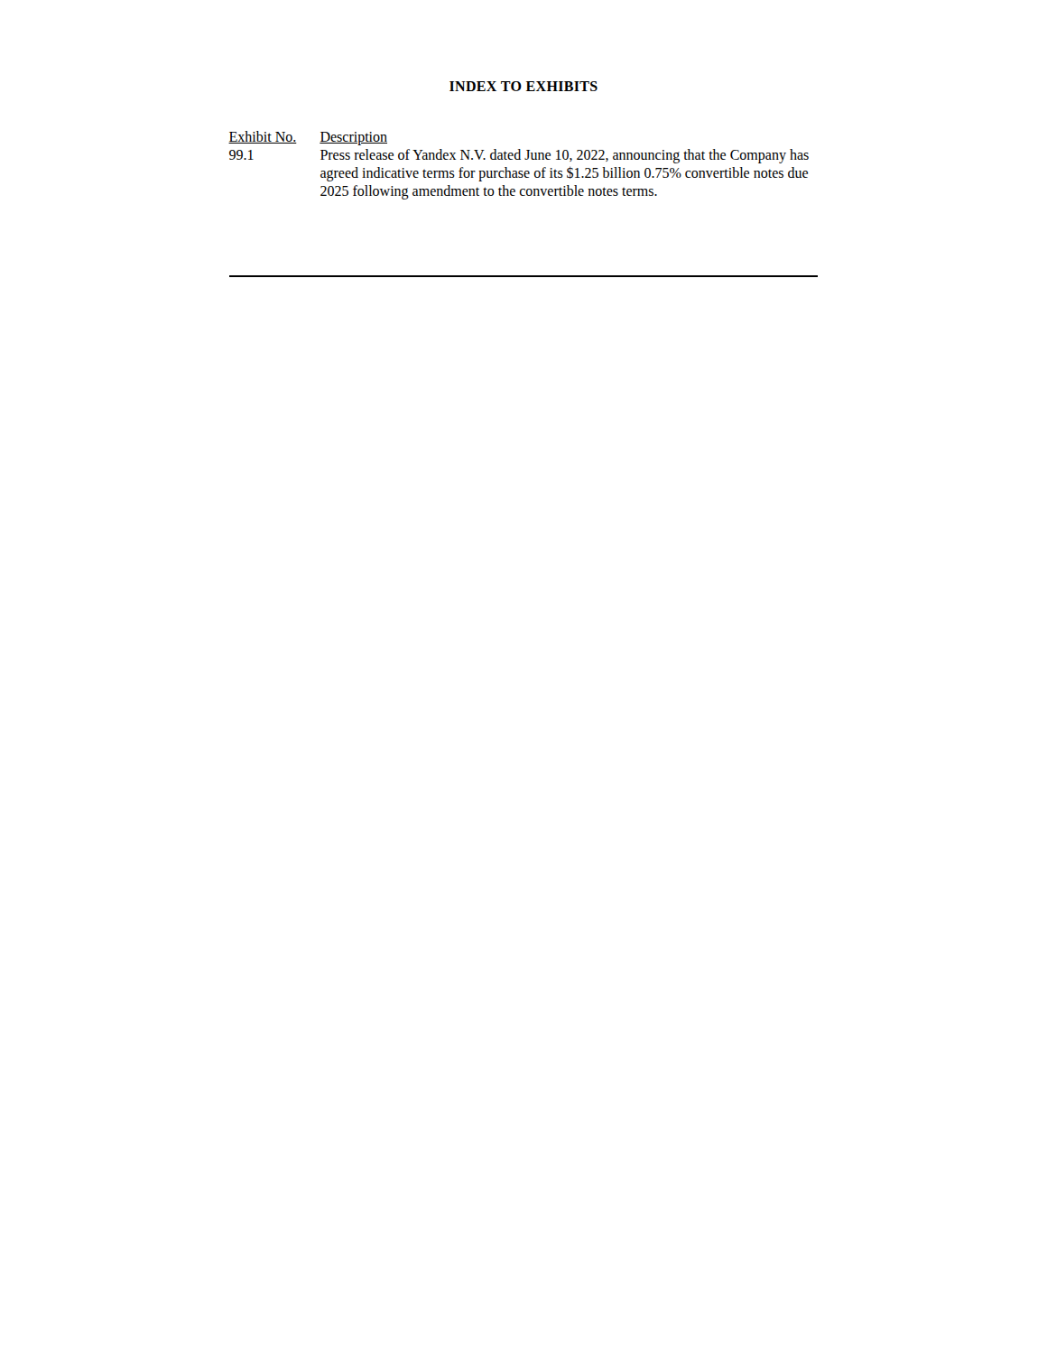INDEX TO EXHIBITS
| Exhibit No. | Description |
| 99.1 | Press release of Yandex N.V. dated June 10, 2022, announcing that the Company has agreed indicative terms for purchase of its $1.25 billion 0.75% convertible notes due 2025 following amendment to the convertible notes terms. |